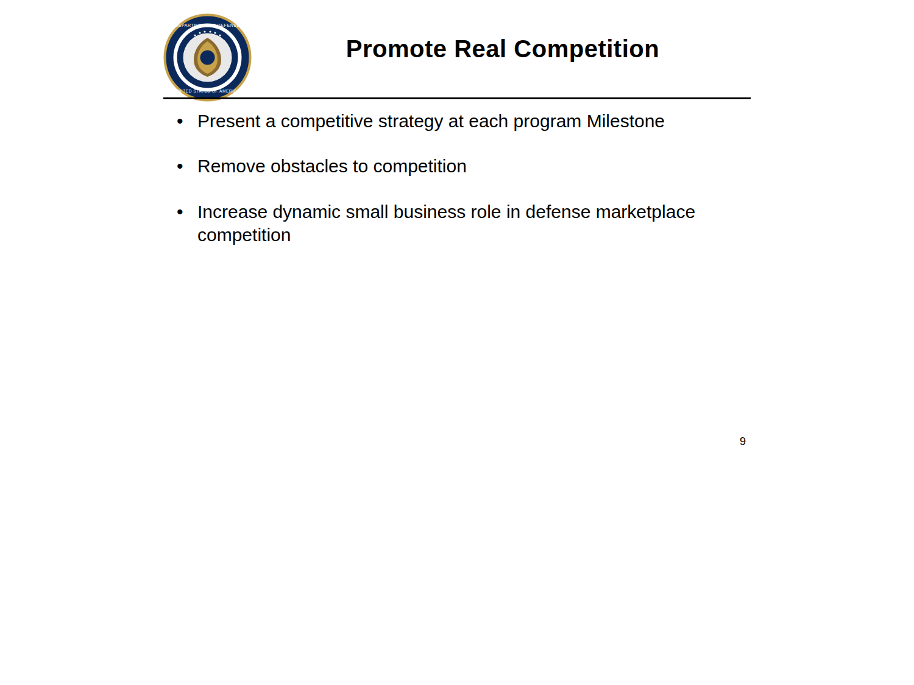DEPARTMENT OF DEFENSE UNITED STATES OF AMERICA
Promote Real Competition
Present a competitive strategy at each program Milestone
Remove obstacles to competition
Increase dynamic small business role in defense marketplace competition
9